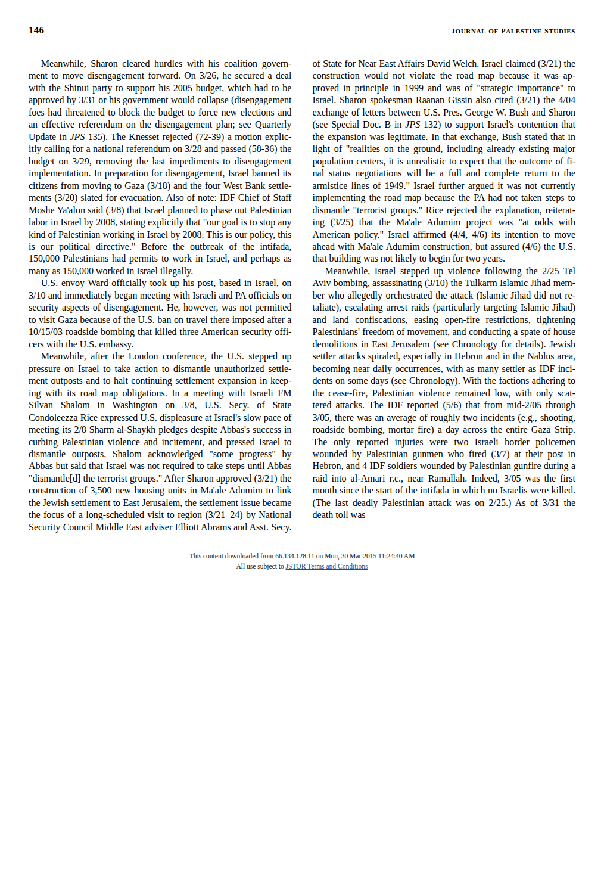146
Journal of Palestine Studies
Meanwhile, Sharon cleared hurdles with his coalition government to move disengagement forward. On 3/26, he secured a deal with the Shinui party to support his 2005 budget, which had to be approved by 3/31 or his government would collapse (disengagement foes had threatened to block the budget to force new elections and an effective referendum on the disengagement plan; see Quarterly Update in JPS 135). The Knesset rejected (72-39) a motion explicitly calling for a national referendum on 3/28 and passed (58-36) the budget on 3/29, removing the last impediments to disengagement implementation. In preparation for disengagement, Israel banned its citizens from moving to Gaza (3/18) and the four West Bank settlements (3/20) slated for evacuation. Also of note: IDF Chief of Staff Moshe Ya'alon said (3/8) that Israel planned to phase out Palestinian labor in Israel by 2008, stating explicitly that "our goal is to stop any kind of Palestinian working in Israel by 2008. This is our policy, this is our political directive." Before the outbreak of the intifada, 150,000 Palestinians had permits to work in Israel, and perhaps as many as 150,000 worked in Israel illegally.
U.S. envoy Ward officially took up his post, based in Israel, on 3/10 and immediately began meeting with Israeli and PA officials on security aspects of disengagement. He, however, was not permitted to visit Gaza because of the U.S. ban on travel there imposed after a 10/15/03 roadside bombing that killed three American security officers with the U.S. embassy.
Meanwhile, after the London conference, the U.S. stepped up pressure on Israel to take action to dismantle unauthorized settlement outposts and to halt continuing settlement expansion in keeping with its road map obligations. In a meeting with Israeli FM Silvan Shalom in Washington on 3/8, U.S. Secy. of State Condoleezza Rice expressed U.S. displeasure at Israel's slow pace of meeting its 2/8 Sharm al-Shaykh pledges despite Abbas's success in curbing Palestinian violence and incitement, and pressed Israel to dismantle outposts. Shalom acknowledged "some progress" by Abbas but said that Israel was not required to take steps until Abbas "dismantle[d] the terrorist groups." After Sharon approved (3/21) the construction of 3,500 new housing units in Ma'ale Adumim to link the Jewish settlement to East Jerusalem, the settlement issue became the focus of a long-scheduled visit to region (3/21–24) by National Security Council Middle East adviser Elliott Abrams and Asst. Secy. of State for Near East Affairs David Welch. Israel claimed (3/21) the construction would not violate the road map because it was approved in principle in 1999 and was of "strategic importance" to Israel. Sharon spokesman Raanan Gissin also cited (3/21) the 4/04 exchange of letters between U.S. Pres. George W. Bush and Sharon (see Special Doc. B in JPS 132) to support Israel's contention that the expansion was legitimate. In that exchange, Bush stated that in light of "realities on the ground, including already existing major population centers, it is unrealistic to expect that the outcome of final status negotiations will be a full and complete return to the armistice lines of 1949." Israel further argued it was not currently implementing the road map because the PA had not taken steps to dismantle "terrorist groups." Rice rejected the explanation, reiterating (3/25) that the Ma'ale Adumim project was "at odds with American policy." Israel affirmed (4/4, 4/6) its intention to move ahead with Ma'ale Adumim construction, but assured (4/6) the U.S. that building was not likely to begin for two years.
Meanwhile, Israel stepped up violence following the 2/25 Tel Aviv bombing, assassinating (3/10) the Tulkarm Islamic Jihad member who allegedly orchestrated the attack (Islamic Jihad did not retaliate), escalating arrest raids (particularly targeting Islamic Jihad) and land confiscations, easing open-fire restrictions, tightening Palestinians' freedom of movement, and conducting a spate of house demolitions in East Jerusalem (see Chronology for details). Jewish settler attacks spiraled, especially in Hebron and in the Nablus area, becoming near daily occurrences, with as many settler as IDF incidents on some days (see Chronology). With the factions adhering to the cease-fire, Palestinian violence remained low, with only scattered attacks. The IDF reported (5/6) that from mid-2/05 through 3/05, there was an average of roughly two incidents (e.g., shooting, roadside bombing, mortar fire) a day across the entire Gaza Strip. The only reported injuries were two Israeli border policemen wounded by Palestinian gunmen who fired (3/7) at their post in Hebron, and 4 IDF soldiers wounded by Palestinian gunfire during a raid into al-Amari r.c., near Ramallah. Indeed, 3/05 was the first month since the start of the intifada in which no Israelis were killed. (The last deadly Palestinian attack was on 2/25.) As of 3/31 the death toll was
This content downloaded from 66.134.128.11 on Mon, 30 Mar 2015 11:24:40 AM
All use subject to JSTOR Terms and Conditions